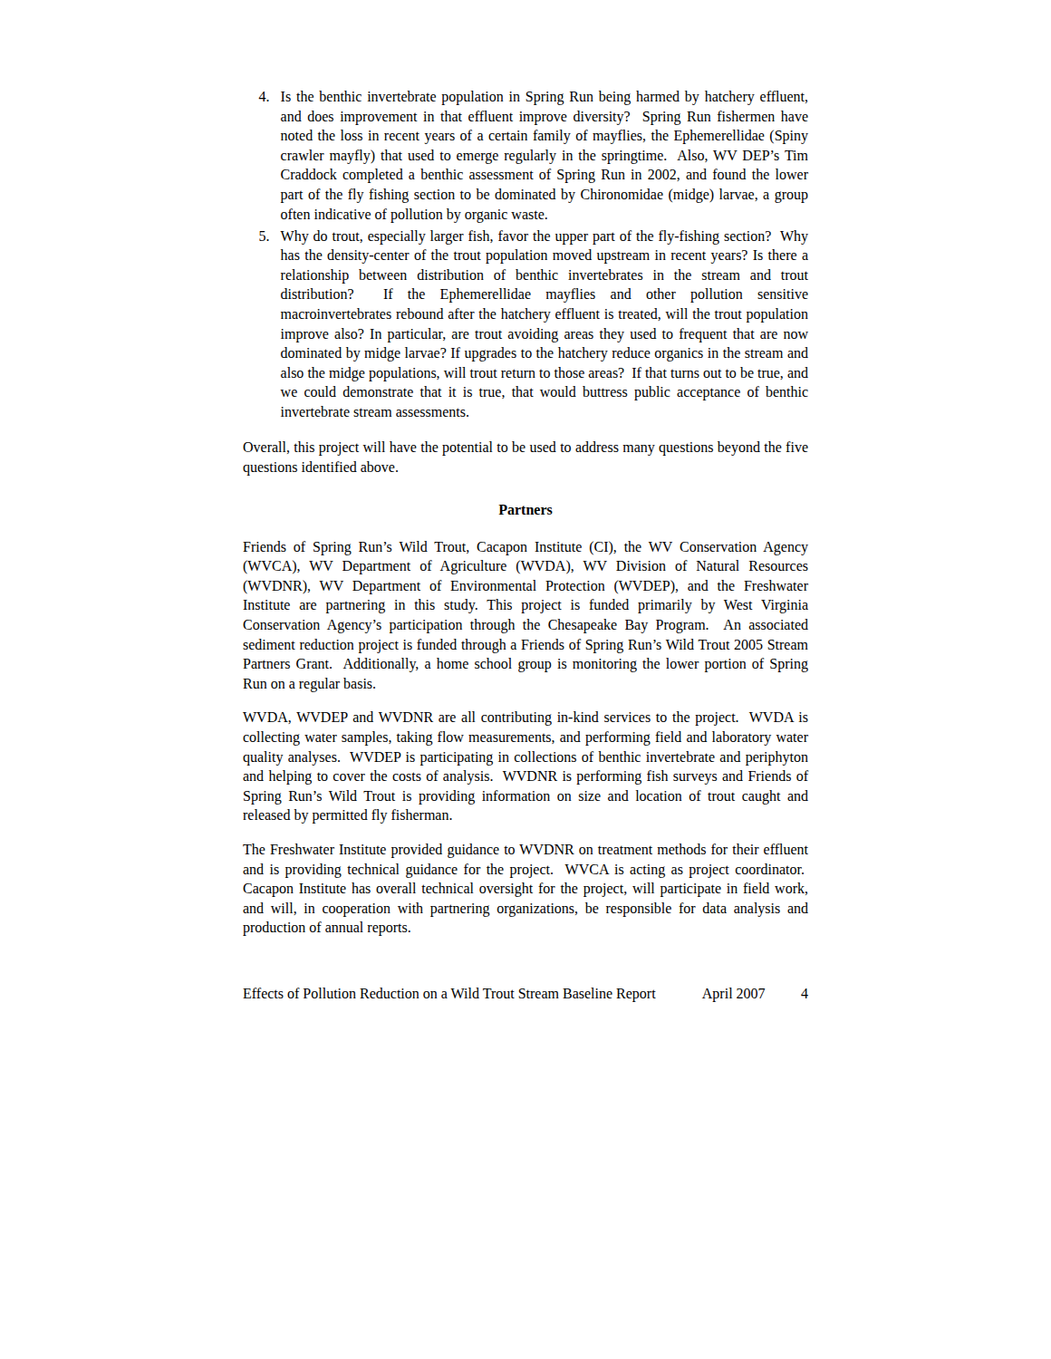4. Is the benthic invertebrate population in Spring Run being harmed by hatchery effluent, and does improvement in that effluent improve diversity? Spring Run fishermen have noted the loss in recent years of a certain family of mayflies, the Ephemerellidae (Spiny crawler mayfly) that used to emerge regularly in the springtime. Also, WV DEP’s Tim Craddock completed a benthic assessment of Spring Run in 2002, and found the lower part of the fly fishing section to be dominated by Chironomidae (midge) larvae, a group often indicative of pollution by organic waste.
5. Why do trout, especially larger fish, favor the upper part of the fly-fishing section? Why has the density-center of the trout population moved upstream in recent years? Is there a relationship between distribution of benthic invertebrates in the stream and trout distribution? If the Ephemerellidae mayflies and other pollution sensitive macroinvertebrates rebound after the hatchery effluent is treated, will the trout population improve also? In particular, are trout avoiding areas they used to frequent that are now dominated by midge larvae? If upgrades to the hatchery reduce organics in the stream and also the midge populations, will trout return to those areas? If that turns out to be true, and we could demonstrate that it is true, that would buttress public acceptance of benthic invertebrate stream assessments.
Overall, this project will have the potential to be used to address many questions beyond the five questions identified above.
Partners
Friends of Spring Run’s Wild Trout, Cacapon Institute (CI), the WV Conservation Agency (WVCA), WV Department of Agriculture (WVDA), WV Division of Natural Resources (WVDNR), WV Department of Environmental Protection (WVDEP), and the Freshwater Institute are partnering in this study. This project is funded primarily by West Virginia Conservation Agency’s participation through the Chesapeake Bay Program. An associated sediment reduction project is funded through a Friends of Spring Run’s Wild Trout 2005 Stream Partners Grant. Additionally, a home school group is monitoring the lower portion of Spring Run on a regular basis.
WVDA, WVDEP and WVDNR are all contributing in-kind services to the project. WVDA is collecting water samples, taking flow measurements, and performing field and laboratory water quality analyses. WVDEP is participating in collections of benthic invertebrate and periphyton and helping to cover the costs of analysis. WVDNR is performing fish surveys and Friends of Spring Run’s Wild Trout is providing information on size and location of trout caught and released by permitted fly fisherman.
The Freshwater Institute provided guidance to WVDNR on treatment methods for their effluent and is providing technical guidance for the project. WVCA is acting as project coordinator. Cacapon Institute has overall technical oversight for the project, will participate in field work, and will, in cooperation with partnering organizations, be responsible for data analysis and production of annual reports.
Effects of Pollution Reduction on a Wild Trout Stream Baseline Report April 2007 4